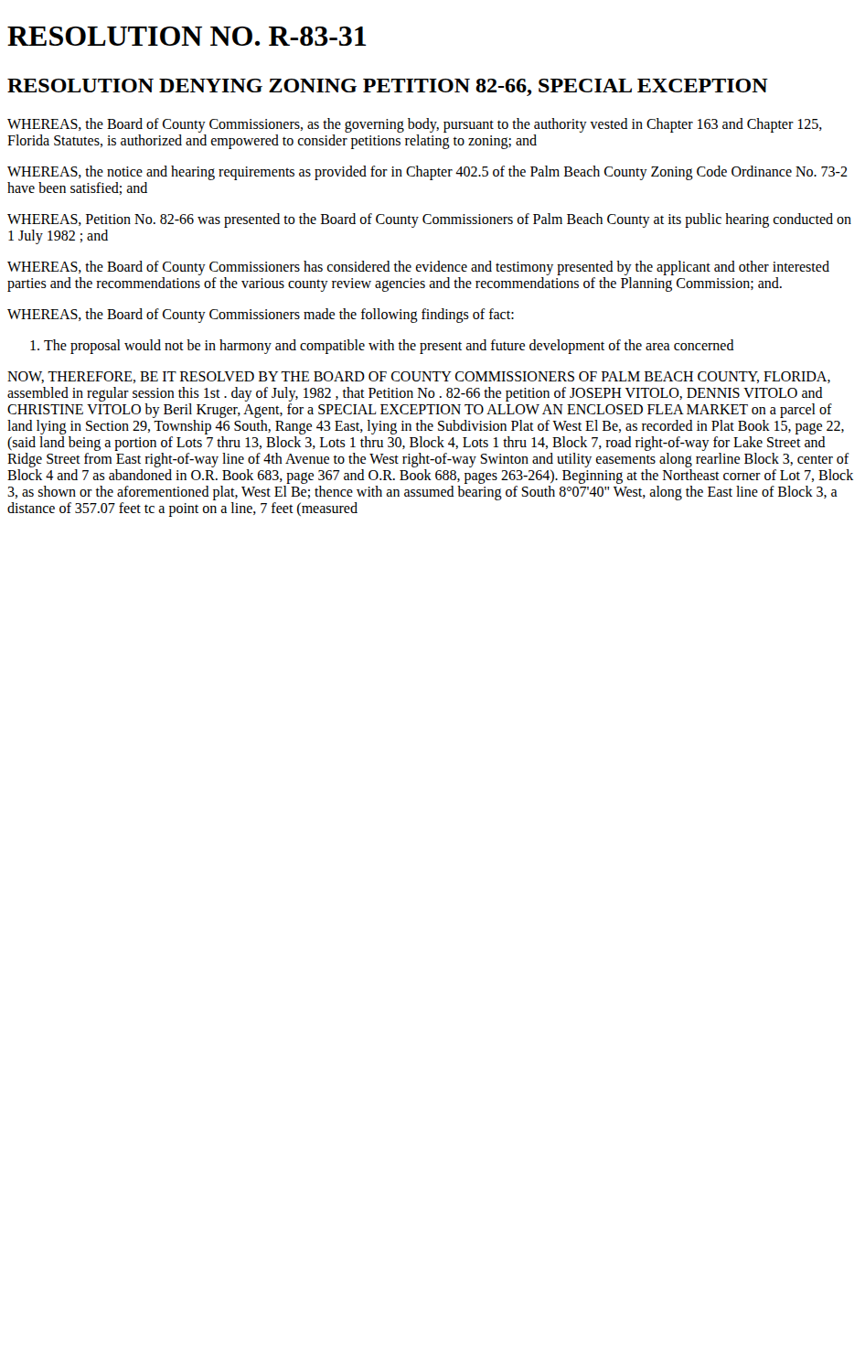RESOLUTION NO. R-83-31
RESOLUTION DENYING ZONING PETITION 82-66, SPECIAL EXCEPTION
WHEREAS, the Board of County Commissioners, as the governing body, pursuant to the authority vested in Chapter 163 and Chapter 125, Florida Statutes, is authorized and empowered to consider petitions relating to zoning; and
WHEREAS, the notice and hearing requirements as provided for in Chapter 402.5 of the Palm Beach County Zoning Code Ordinance No. 73-2 have been satisfied; and
WHEREAS, Petition No. 82-66 was presented to the Board of County Commissioners of Palm Beach County at its public hearing conducted on 1 July 1982 ; and
WHEREAS, the Board of County Commissioners has considered the evidence and testimony presented by the applicant and other interested parties and the recommendations of the various county review agencies and the recommendations of the Planning Commission; and.
WHEREAS, the Board of County Commissioners made the following findings of fact:
The proposal would not be in harmony and compatible with the present and future development of the area concerned
NOW, THEREFORE, BE IT RESOLVED BY THE BOARD OF COUNTY COMMISSIONERS OF PALM BEACH COUNTY, FLORIDA, assembled in regular session this 1st . day of July, 1982 , that Petition No . 82-66 the petition of JOSEPH VITOLO, DENNIS VITOLO and CHRISTINE VITOLO by Beril Kruger, Agent, for a SPECIAL EXCEPTION TO ALLOW AN ENCLOSED FLEA MARKET on a parcel of land lying in Section 29, Township 46 South, Range 43 East, lying in the Subdivision Plat of West El Be, as recorded in Plat Book 15, page 22, (said land being a portion of Lots 7 thru 13, Block 3, Lots 1 thru 30, Block 4, Lots 1 thru 14, Block 7, road right-of-way for Lake Street and Ridge Street from East right-of-way line of 4th Avenue to the West right-of-way Swinton and utility easements along rearline Block 3, center of Block 4 and 7 as abandoned in O.R. Book 683, page 367 and O.R. Book 688, pages 263-264). Beginning at the Northeast corner of Lot 7, Block 3, as shown or the aforementioned plat, West El Be; thence with an assumed bearing of South 8°07'40" West, along the East line of Block 3, a distance of 357.07 feet tc a point on a line, 7 feet (measured